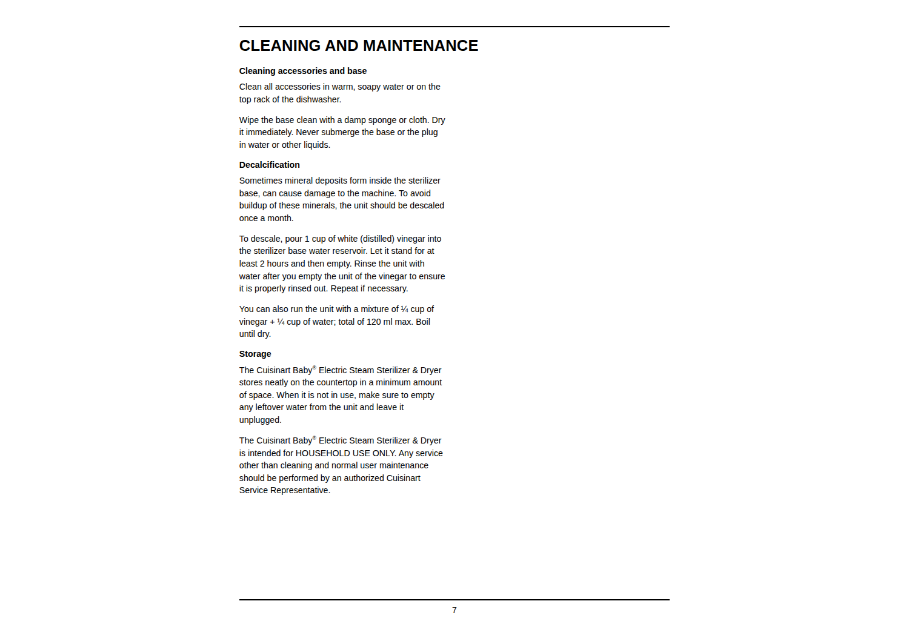CLEANING AND MAINTENANCE
Cleaning accessories and base
Clean all accessories in warm, soapy water or on the top rack of the dishwasher.
Wipe the base clean with a damp sponge or cloth. Dry it immediately. Never submerge the base or the plug in water or other liquids.
Decalcification
Sometimes mineral deposits form inside the sterilizer base, can cause damage to the machine. To avoid buildup of these minerals, the unit should be descaled once a month.
To descale, pour 1 cup of white (distilled) vinegar into the sterilizer base water reservoir. Let it stand for at least 2 hours and then empty. Rinse the unit with water after you empty the unit of the vinegar to ensure it is properly rinsed out. Repeat if necessary.
You can also run the unit with a mixture of ¼ cup of vinegar + ¼ cup of water; total of 120 ml max. Boil until dry.
Storage
The Cuisinart Baby® Electric Steam Sterilizer & Dryer stores neatly on the countertop in a minimum amount of space. When it is not in use, make sure to empty any leftover water from the unit and leave it unplugged.
The Cuisinart Baby® Electric Steam Sterilizer & Dryer is intended for HOUSEHOLD USE ONLY. Any service other than cleaning and normal user maintenance should be performed by an authorized Cuisinart Service Representative.
7